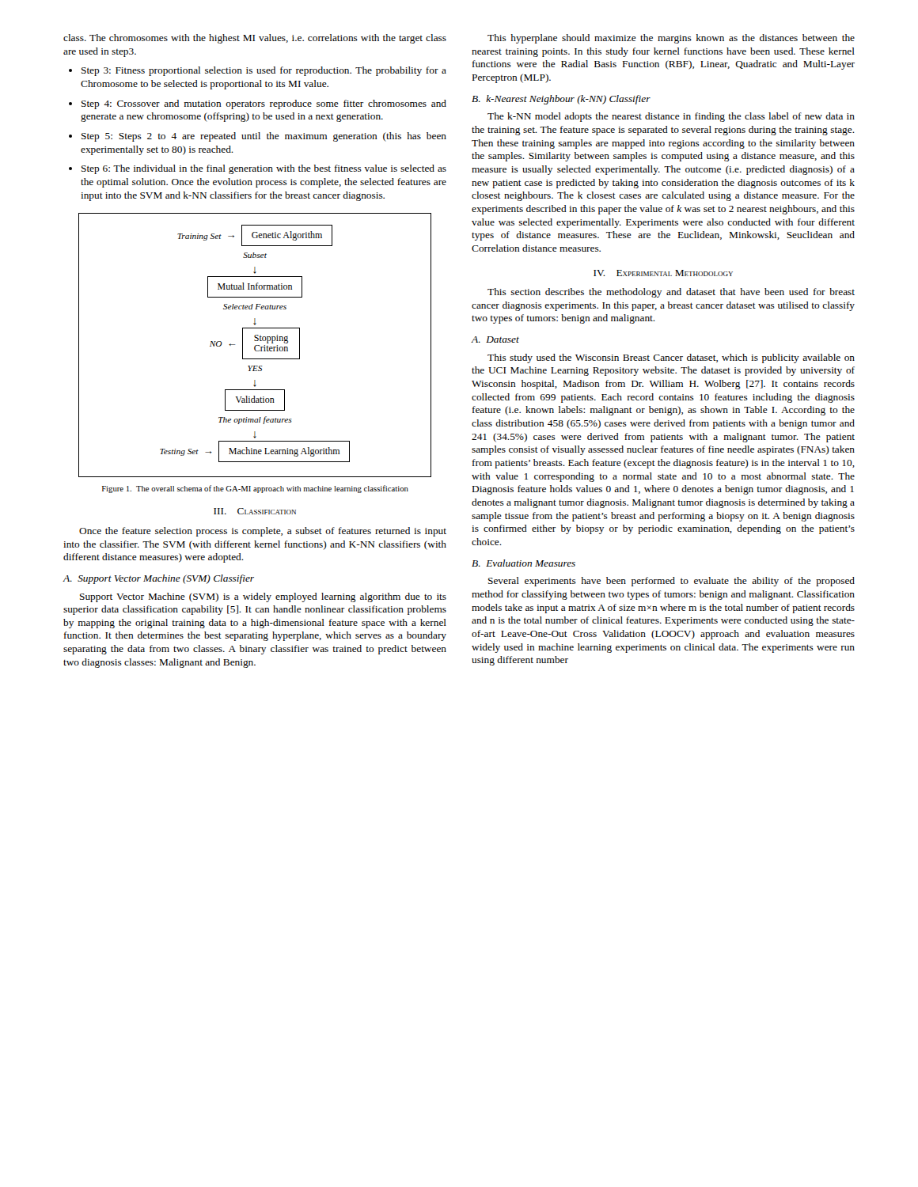class. The chromosomes with the highest MI values, i.e. correlations with the target class are used in step3.
Step 3: Fitness proportional selection is used for reproduction. The probability for a Chromosome to be selected is proportional to its MI value.
Step 4: Crossover and mutation operators reproduce some fitter chromosomes and generate a new chromosome (offspring) to be used in a next generation.
Step 5: Steps 2 to 4 are repeated until the maximum generation (this has been experimentally set to 80) is reached.
Step 6: The individual in the final generation with the best fitness value is selected as the optimal solution. Once the evolution process is complete, the selected features are input into the SVM and k-NN classifiers for the breast cancer diagnosis.
Training Set → Genetic Algorithm
Subset
↓
Mutual Information
Selected Features
↓
NO ← Stopping
Criterion
YES
↓
Validation
The optimal features
↓
Testing Set → Machine Learning Algorithm
Figure 1. The overall schema of the GA-MI approach with machine learning classification
III. Classification
Once the feature selection process is complete, a subset of features returned is input into the classifier. The SVM (with different kernel functions) and K-NN classifiers (with different distance measures) were adopted.
A. Support Vector Machine (SVM) Classifier
Support Vector Machine (SVM) is a widely employed learning algorithm due to its superior data classification capability [5]. It can handle nonlinear classification problems by mapping the original training data to a high-dimensional feature space with a kernel function. It then determines the best separating hyperplane, which serves as a boundary separating the data from two classes. A binary classifier was trained to predict between two diagnosis classes: Malignant and Benign.
This hyperplane should maximize the margins known as the distances between the nearest training points. In this study four kernel functions have been used. These kernel functions were the Radial Basis Function (RBF), Linear, Quadratic and Multi-Layer Perceptron (MLP).
B. k-Nearest Neighbour (k-NN) Classifier
The k-NN model adopts the nearest distance in finding the class label of new data in the training set. The feature space is separated to several regions during the training stage. Then these training samples are mapped into regions according to the similarity between the samples. Similarity between samples is computed using a distance measure, and this measure is usually selected experimentally. The outcome (i.e. predicted diagnosis) of a new patient case is predicted by taking into consideration the diagnosis outcomes of its k closest neighbours. The k closest cases are calculated using a distance measure. For the experiments described in this paper the value of k was set to 2 nearest neighbours, and this value was selected experimentally. Experiments were also conducted with four different types of distance measures. These are the Euclidean, Minkowski, Seuclidean and Correlation distance measures.
IV. Experimental Methodology
This section describes the methodology and dataset that have been used for breast cancer diagnosis experiments. In this paper, a breast cancer dataset was utilised to classify two types of tumors: benign and malignant.
A. Dataset
This study used the Wisconsin Breast Cancer dataset, which is publicity available on the UCI Machine Learning Repository website. The dataset is provided by university of Wisconsin hospital, Madison from Dr. William H. Wolberg [27]. It contains records collected from 699 patients. Each record contains 10 features including the diagnosis feature (i.e. known labels: malignant or benign), as shown in Table I. According to the class distribution 458 (65.5%) cases were derived from patients with a benign tumor and 241 (34.5%) cases were derived from patients with a malignant tumor. The patient samples consist of visually assessed nuclear features of fine needle aspirates (FNAs) taken from patients’ breasts. Each feature (except the diagnosis feature) is in the interval 1 to 10, with value 1 corresponding to a normal state and 10 to a most abnormal state. The Diagnosis feature holds values 0 and 1, where 0 denotes a benign tumor diagnosis, and 1 denotes a malignant tumor diagnosis. Malignant tumor diagnosis is determined by taking a sample tissue from the patient’s breast and performing a biopsy on it. A benign diagnosis is confirmed either by biopsy or by periodic examination, depending on the patient’s choice.
B. Evaluation Measures
Several experiments have been performed to evaluate the ability of the proposed method for classifying between two types of tumors: benign and malignant. Classification models take as input a matrix A of size m×n where m is the total number of patient records and n is the total number of clinical features. Experiments were conducted using the state-of-art Leave-One-Out Cross Validation (LOOCV) approach and evaluation measures widely used in machine learning experiments on clinical data. The experiments were run using different number